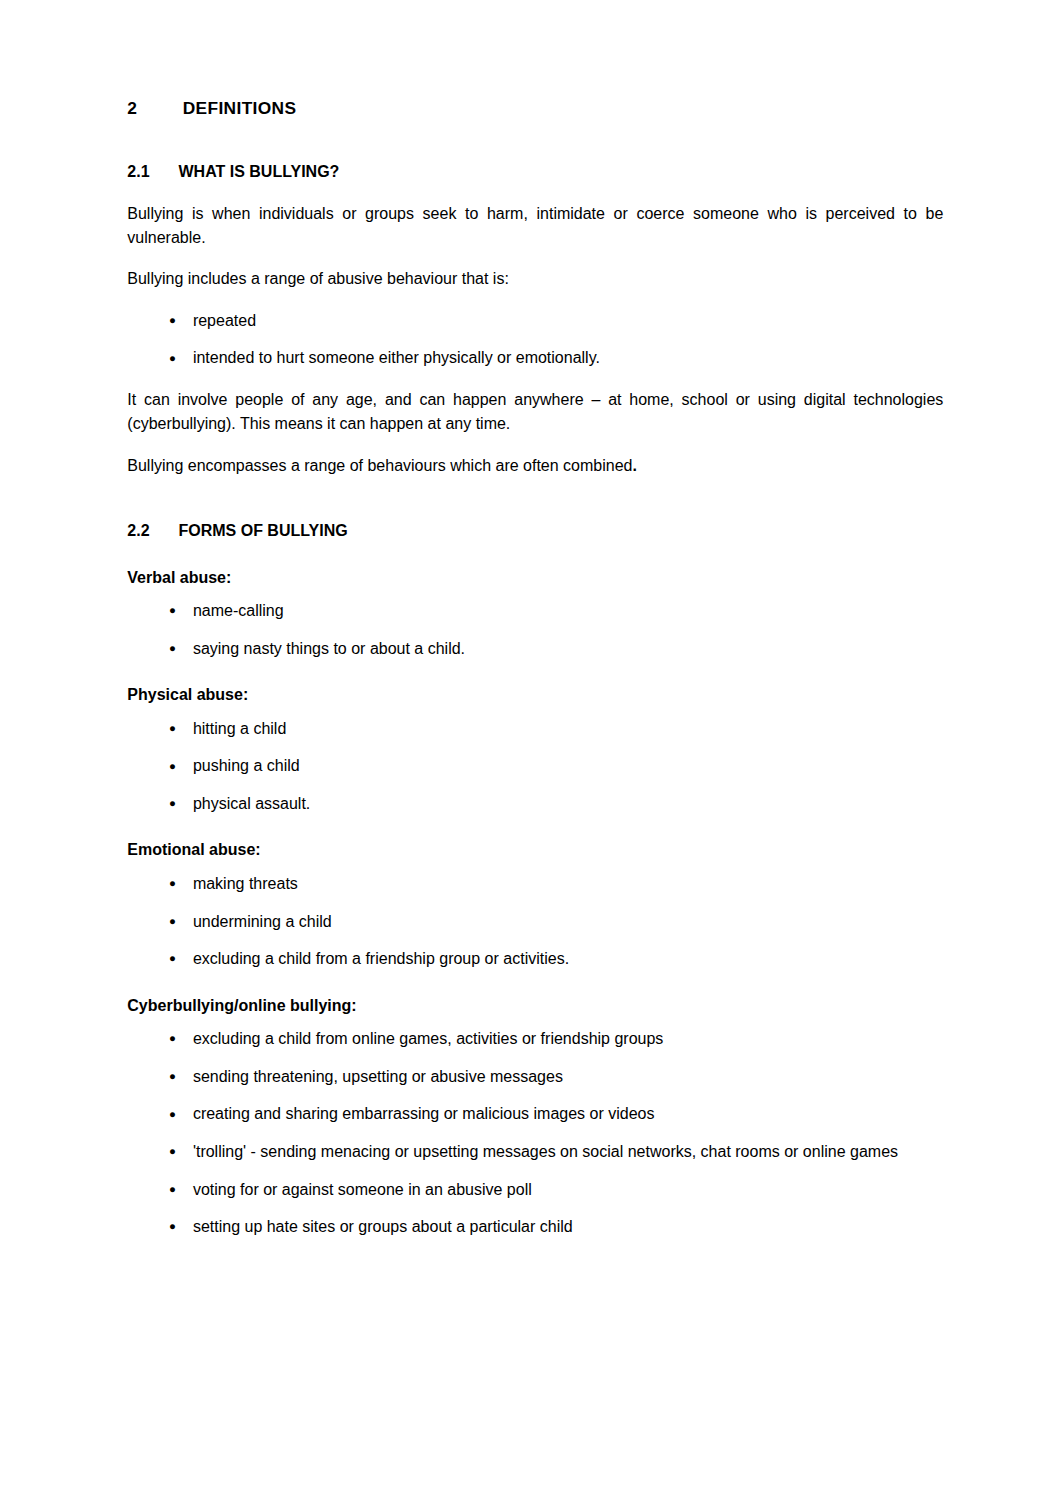2 DEFINITIONS
2.1 WHAT IS BULLYING?
Bullying is when individuals or groups seek to harm, intimidate or coerce someone who is perceived to be vulnerable.
Bullying includes a range of abusive behaviour that is:
repeated
intended to hurt someone either physically or emotionally.
It can involve people of any age, and can happen anywhere – at home, school or using digital technologies (cyberbullying). This means it can happen at any time.
Bullying encompasses a range of behaviours which are often combined.
2.2 FORMS OF BULLYING
Verbal abuse:
name-calling
saying nasty things to or about a child.
Physical abuse:
hitting a child
pushing a child
physical assault.
Emotional abuse:
making threats
undermining a child
excluding a child from a friendship group or activities.
Cyberbullying/online bullying:
excluding a child from online games, activities or friendship groups
sending threatening, upsetting or abusive messages
creating and sharing embarrassing or malicious images or videos
'trolling' - sending menacing or upsetting messages on social networks, chat rooms or online games
voting for or against someone in an abusive poll
setting up hate sites or groups about a particular child